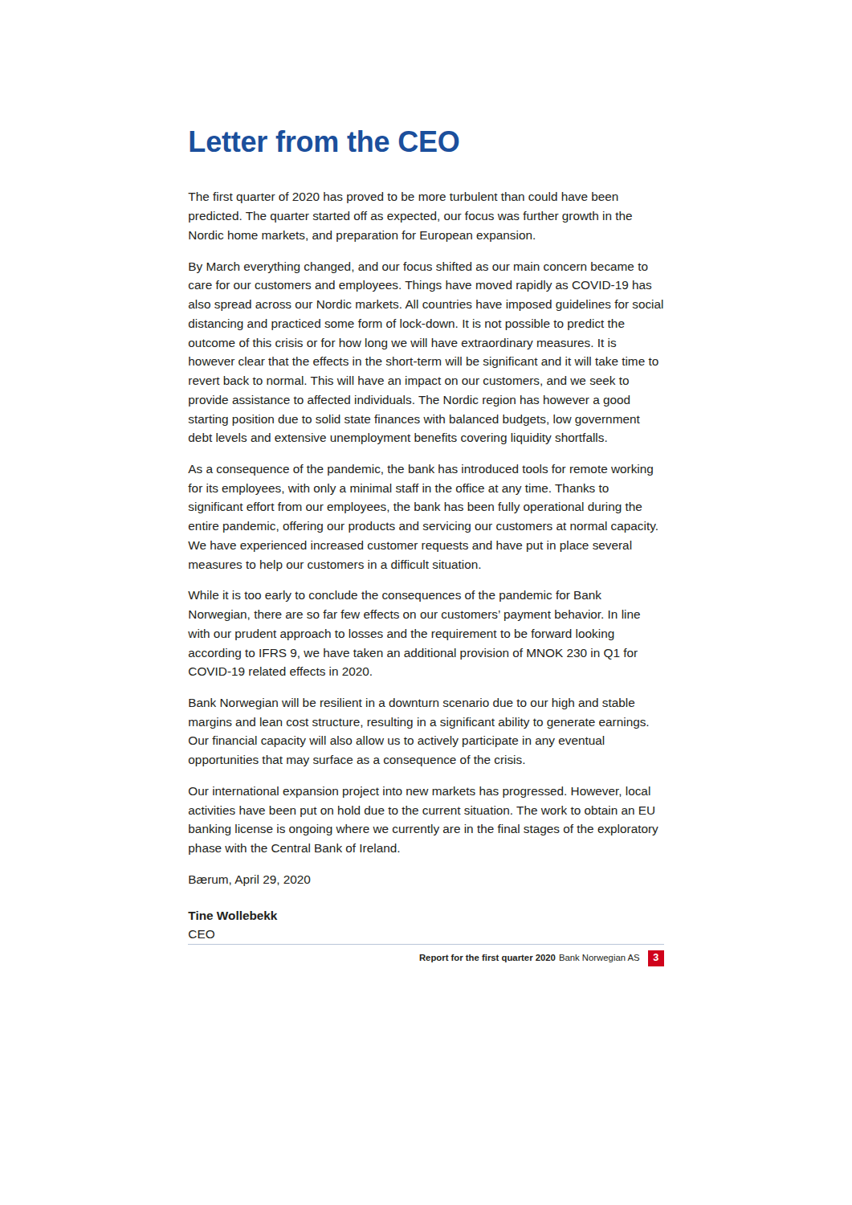Letter from the CEO
The first quarter of 2020 has proved to be more turbulent than could have been predicted. The quarter started off as expected, our focus was further growth in the Nordic home markets, and preparation for European expansion.
By March everything changed, and our focus shifted as our main concern became to care for our customers and employees. Things have moved rapidly as COVID-19 has also spread across our Nordic markets. All countries have imposed guidelines for social distancing and practiced some form of lock-down. It is not possible to predict the outcome of this crisis or for how long we will have extraordinary measures. It is however clear that the effects in the short-term will be significant and it will take time to revert back to normal. This will have an impact on our customers, and we seek to provide assistance to affected individuals. The Nordic region has however a good starting position due to solid state finances with balanced budgets, low government debt levels and extensive unemployment benefits covering liquidity shortfalls.
As a consequence of the pandemic, the bank has introduced tools for remote working for its employees, with only a minimal staff in the office at any time. Thanks to significant effort from our employees, the bank has been fully operational during the entire pandemic, offering our products and servicing our customers at normal capacity. We have experienced increased customer requests and have put in place several measures to help our customers in a difficult situation.
While it is too early to conclude the consequences of the pandemic for Bank Norwegian, there are so far few effects on our customers’ payment behavior. In line with our prudent approach to losses and the requirement to be forward looking according to IFRS 9, we have taken an additional provision of MNOK 230 in Q1 for COVID-19 related effects in 2020.
Bank Norwegian will be resilient in a downturn scenario due to our high and stable margins and lean cost structure, resulting in a significant ability to generate earnings. Our financial capacity will also allow us to actively participate in any eventual opportunities that may surface as a consequence of the crisis.
Our international expansion project into new markets has progressed. However, local activities have been put on hold due to the current situation. The work to obtain an EU banking license is ongoing where we currently are in the final stages of the exploratory phase with the Central Bank of Ireland.
Bærum, April 29, 2020
Tine Wollebekk
CEO
Report for the first quarter 2020 Bank Norwegian AS 3